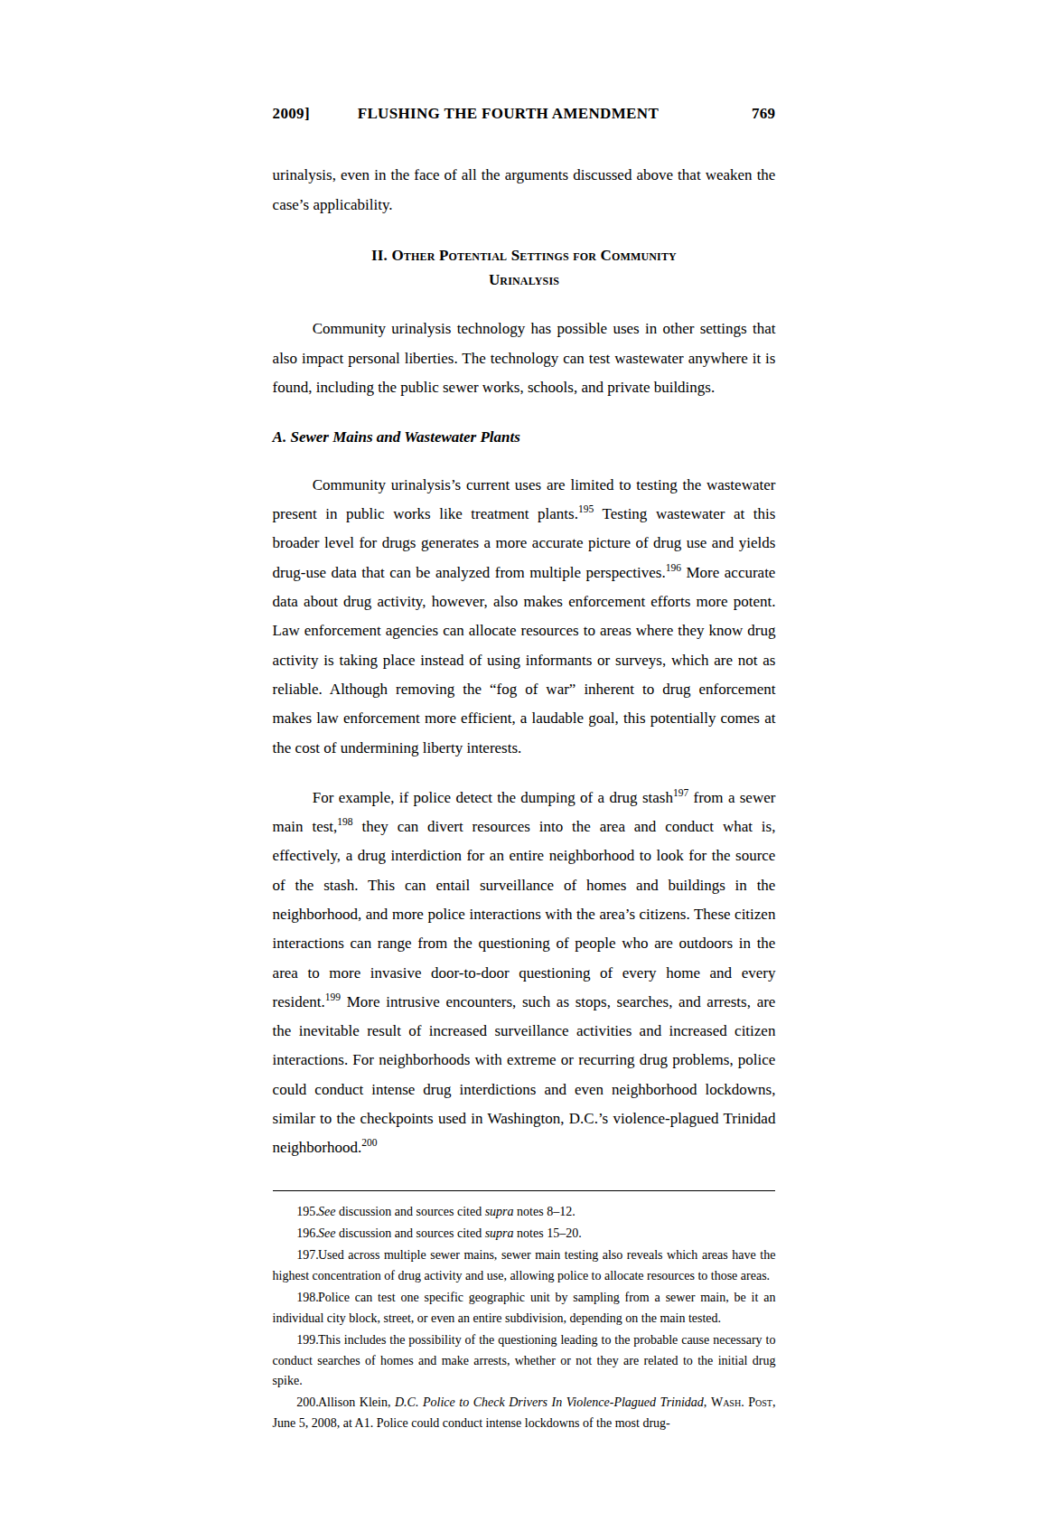2009] FLUSHING THE FOURTH AMENDMENT 769
urinalysis, even in the face of all the arguments discussed above that weaken the case’s applicability.
II. Other Potential Settings for Community
Urinalysis
Community urinalysis technology has possible uses in other settings that also impact personal liberties. The technology can test wastewater anywhere it is found, including the public sewer works, schools, and private buildings.
A. Sewer Mains and Wastewater Plants
Community urinalysis’s current uses are limited to testing the wastewater present in public works like treatment plants.195 Testing wastewater at this broader level for drugs generates a more accurate picture of drug use and yields drug-use data that can be analyzed from multiple perspectives.196 More accurate data about drug activity, however, also makes enforcement efforts more potent. Law enforcement agencies can allocate resources to areas where they know drug activity is taking place instead of using informants or surveys, which are not as reliable. Although removing the “fog of war” inherent to drug enforcement makes law enforcement more efficient, a laudable goal, this potentially comes at the cost of undermining liberty interests.
For example, if police detect the dumping of a drug stash197 from a sewer main test,198 they can divert resources into the area and conduct what is, effectively, a drug interdiction for an entire neighborhood to look for the source of the stash. This can entail surveillance of homes and buildings in the neighborhood, and more police interactions with the area’s citizens. These citizen interactions can range from the questioning of people who are outdoors in the area to more invasive door-to-door questioning of every home and every resident.199 More intrusive encounters, such as stops, searches, and arrests, are the inevitable result of increased surveillance activities and increased citizen interactions. For neighborhoods with extreme or recurring drug problems, police could conduct intense drug interdictions and even neighborhood lockdowns, similar to the checkpoints used in Washington, D.C.’s violence-plagued Trinidad neighborhood.200
195. See discussion and sources cited supra notes 8–12.
196. See discussion and sources cited supra notes 15–20.
197. Used across multiple sewer mains, sewer main testing also reveals which areas have the highest concentration of drug activity and use, allowing police to allocate resources to those areas.
198. Police can test one specific geographic unit by sampling from a sewer main, be it an individual city block, street, or even an entire subdivision, depending on the main tested.
199. This includes the possibility of the questioning leading to the probable cause necessary to conduct searches of homes and make arrests, whether or not they are related to the initial drug spike.
200. Allison Klein, D.C. Police to Check Drivers In Violence-Plagued Trinidad, Wash. Post, June 5, 2008, at A1. Police could conduct intense lockdowns of the most drug-